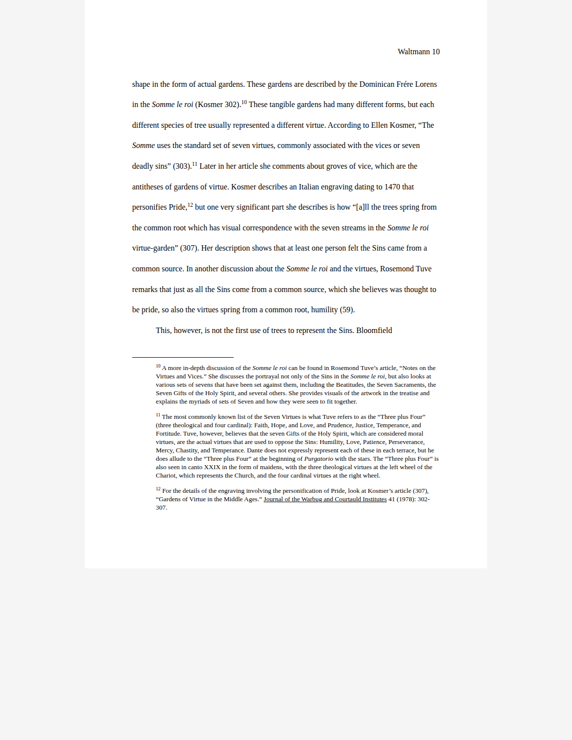Waltmann 10
shape in the form of actual gardens. These gardens are described by the Dominican Frére Lorens in the Somme le roi (Kosmer 302).10 These tangible gardens had many different forms, but each different species of tree usually represented a different virtue. According to Ellen Kosmer, “The Somme uses the standard set of seven virtues, commonly associated with the vices or seven deadly sins” (303).11 Later in her article she comments about groves of vice, which are the antitheses of gardens of virtue. Kosmer describes an Italian engraving dating to 1470 that personifies Pride,12 but one very significant part she describes is how “[a]ll the trees spring from the common root which has visual correspondence with the seven streams in the Somme le roi virtue-garden” (307). Her description shows that at least one person felt the Sins came from a common source. In another discussion about the Somme le roi and the virtues, Rosemond Tuve remarks that just as all the Sins come from a common source, which she believes was thought to be pride, so also the virtues spring from a common root, humility (59).
This, however, is not the first use of trees to represent the Sins. Bloomfield
10 A more in-depth discussion of the Somme le roi can be found in Rosemond Tuve’s article, “Notes on the Virtues and Vices.” She discusses the portrayal not only of the Sins in the Somme le roi, but also looks at various sets of sevens that have been set against them, including the Beatitudes, the Seven Sacraments, the Seven Gifts of the Holy Spirit, and several others. She provides visuals of the artwork in the treatise and explains the myriads of sets of Seven and how they were seen to fit together.
11 The most commonly known list of the Seven Virtues is what Tuve refers to as the “Three plus Four” (three theological and four cardinal): Faith, Hope, and Love, and Prudence, Justice, Temperance, and Fortitude. Tuve, however, believes that the seven Gifts of the Holy Spirit, which are considered moral virtues, are the actual virtues that are used to oppose the Sins: Humility, Love, Patience, Perseverance, Mercy, Chastity, and Temperance. Dante does not expressly represent each of these in each terrace, but he does allude to the “Three plus Four” at the beginning of Purgatorio with the stars. The “Three plus Four” is also seen in canto XXIX in the form of maidens, with the three theological virtues at the left wheel of the Chariot, which represents the Church, and the four cardinal virtues at the right wheel.
12 For the details of the engraving involving the personification of Pride, look at Kosmer’s article (307), “Gardens of Virtue in the Middle Ages.” Journal of the Warbug and Courtauld Institutes 41 (1978): 302-307.